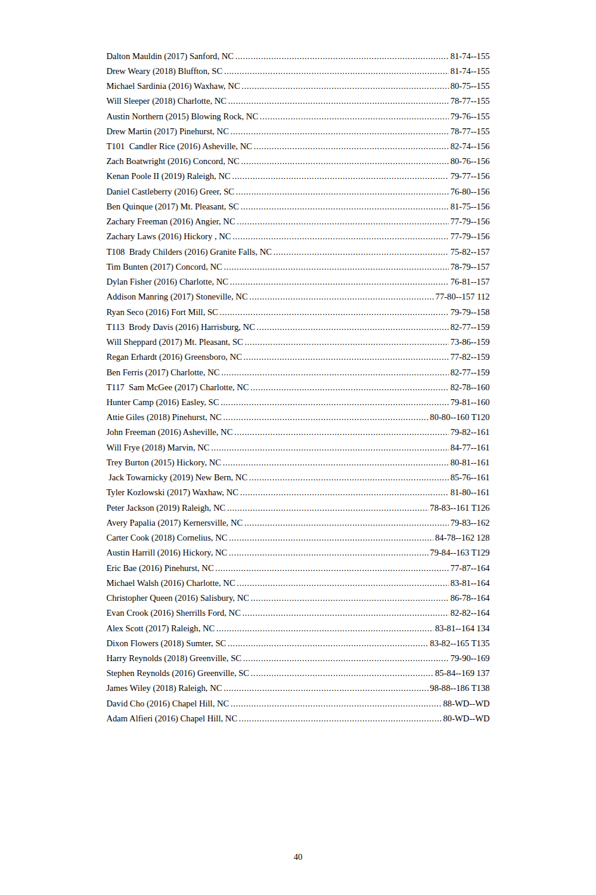Dalton Mauldin (2017) Sanford, NC................................................................................................................................................................................................................................................................................................................... 81-74--155
Drew Weary (2018) Bluffton, SC................................................................................................................................................................................................................................................................................................................... 81-74--155
Michael Sardinia (2016) Waxhaw, NC................................................................................................................................................................................................................................................................................................................... 80-75--155
Will Sleeper (2018) Charlotte, NC................................................................................................................................................................................................................................................................................................................... 78-77--155
Austin Northern (2015) Blowing Rock, NC................................................................................................................................................................................................................................................................................................................... 79-76--155
Drew Martin (2017) Pinehurst, NC................................................................................................................................................................................................................................................................................................................... 78-77--155
T101 Candler Rice (2016) Asheville, NC................................................................................................................................................................................................................................................................................................................... 82-74--156
Zach Boatwright (2016) Concord, NC................................................................................................................................................................................................................................................................................................................... 80-76--156
Kenan Poole II (2019) Raleigh, NC................................................................................................................................................................................................................................................................................................................... 79-77--156
Daniel Castleberry (2016) Greer, SC................................................................................................................................................................................................................................................................................................................... 76-80--156
Ben Quinque (2017) Mt. Pleasant, SC................................................................................................................................................................................................................................................................................................................... 81-75--156
Zachary Freeman (2016) Angier, NC................................................................................................................................................................................................................................................................................................................... 77-79--156
Zachary Laws (2016) Hickory , NC................................................................................................................................................................................................................................................................................................................... 77-79--156
T108 Brady Childers (2016) Granite Falls, NC................................................................................................................................................................................................................................................................................................................... 75-82--157
Tim Bunten (2017) Concord, NC................................................................................................................................................................................................................................................................................................................... 78-79--157
Dylan Fisher (2016) Charlotte, NC................................................................................................................................................................................................................................................................................................................... 76-81--157
Addison Manring (2017) Stoneville, NC................................................................................................................................................................................................................................................................................................................... 77-80--157 112
Ryan Seco (2016) Fort Mill, SC................................................................................................................................................................................................................................................................................................................... 79-79--158
T113 Brody Davis (2016) Harrisburg, NC................................................................................................................................................................................................................................................................................................................... 82-77--159
Will Sheppard (2017) Mt. Pleasant, SC................................................................................................................................................................................................................................................................................................................... 73-86--159
Regan Erhardt (2016) Greensboro, NC................................................................................................................................................................................................................................................................................................................... 77-82--159
Ben Ferris (2017) Charlotte, NC................................................................................................................................................................................................................................................................................................................... 82-77--159
T117 Sam McGee (2017) Charlotte, NC................................................................................................................................................................................................................................................................................................................... 82-78--160
Hunter Camp (2016) Easley, SC................................................................................................................................................................................................................................................................................................................... 79-81--160
Attie Giles (2018) Pinehurst, NC................................................................................................................................................................................................................................................................................................................... 80-80--160 T120
John Freeman (2016) Asheville, NC................................................................................................................................................................................................................................................................................................................... 79-82--161
Will Frye (2018) Marvin, NC................................................................................................................................................................................................................................................................................................................... 84-77--161
Trey Burton (2015) Hickory, NC................................................................................................................................................................................................................................................................................................................... 80-81--161
Jack Towarnicky (2019) New Bern, NC................................................................................................................................................................................................................................................................................................................... 85-76--161
Tyler Kozlowski (2017) Waxhaw, NC................................................................................................................................................................................................................................................................................................................... 81-80--161
Peter Jackson (2019) Raleigh, NC................................................................................................................................................................................................................................................................................................................... 78-83--161 T126
Avery Papalia (2017) Kernersville, NC................................................................................................................................................................................................................................................................................................................... 79-83--162
Carter Cook (2018) Cornelius, NC................................................................................................................................................................................................................................................................................................................... 84-78--162 128
Austin Harrill (2016) Hickory, NC................................................................................................................................................................................................................................................................................................................... 79-84--163 T129
Eric Bae (2016) Pinehurst, NC................................................................................................................................................................................................................................................................................................................... 77-87--164
Michael Walsh (2016) Charlotte, NC................................................................................................................................................................................................................................................................................................................... 83-81--164
Christopher Queen (2016) Salisbury, NC................................................................................................................................................................................................................................................................................................................... 86-78--164
Evan Crook (2016) Sherrills Ford, NC................................................................................................................................................................................................................................................................................................................... 82-82--164
Alex Scott (2017) Raleigh, NC................................................................................................................................................................................................................................................................................................................... 83-81--164 134
Dixon Flowers (2018) Sumter, SC................................................................................................................................................................................................................................................................................................................... 83-82--165 T135
Harry Reynolds (2018) Greenville, SC................................................................................................................................................................................................................................................................................................................... 79-90--169
Stephen Reynolds (2016) Greenville, SC................................................................................................................................................................................................................................................................................................................... 85-84--169 137
James Wiley (2018) Raleigh, NC................................................................................................................................................................................................................................................................................................................... 98-88--186 T138
David Cho (2016) Chapel Hill, NC................................................................................................................................................................................................................................................................................................................... 88-WD--WD
Adam Alfieri (2016) Chapel Hill, NC................................................................................................................................................................................................................................................................................................................... 80-WD--WD
40